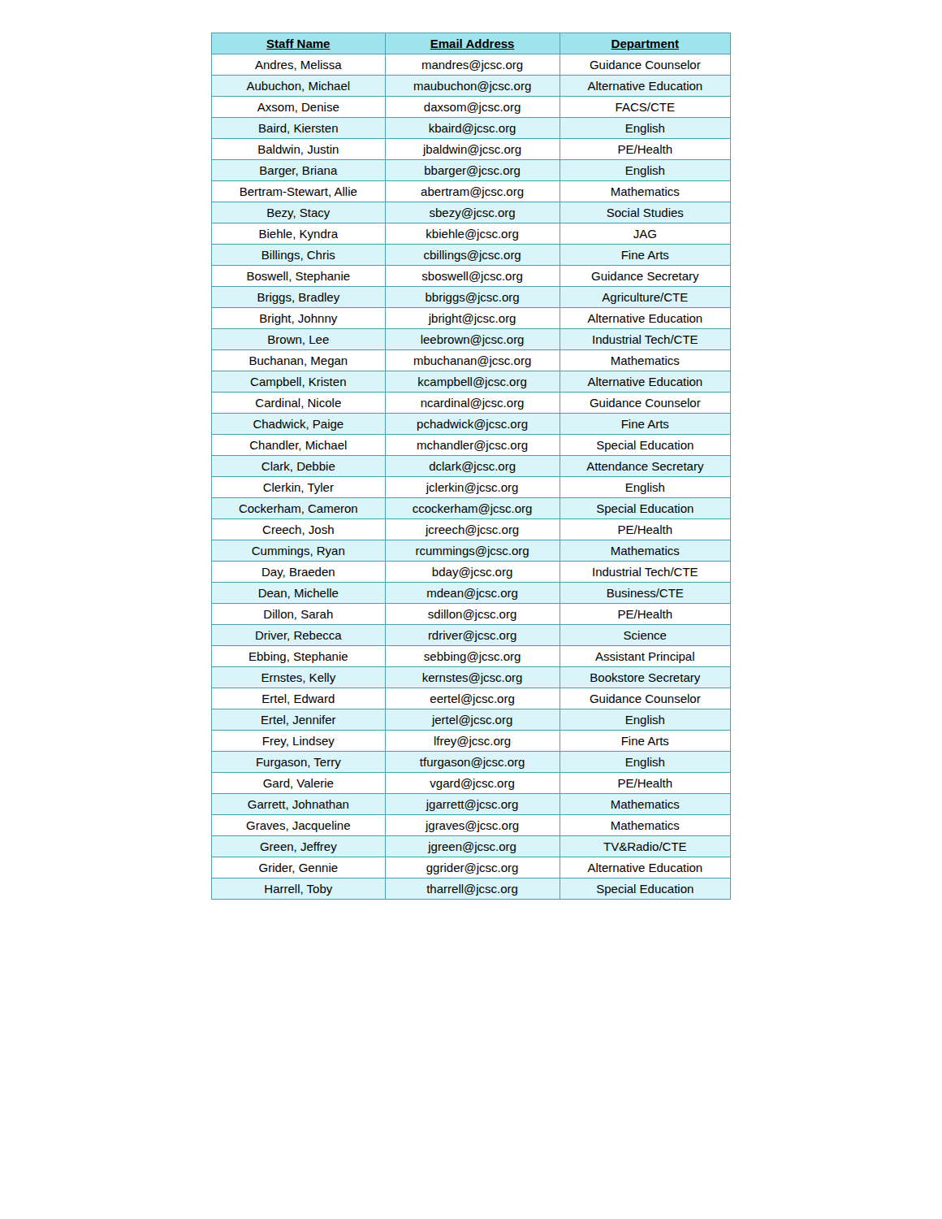| Staff Name | Email Address | Department |
| --- | --- | --- |
| Andres, Melissa | mandres@jcsc.org | Guidance Counselor |
| Aubuchon, Michael | maubuchon@jcsc.org | Alternative Education |
| Axsom, Denise | daxsom@jcsc.org | FACS/CTE |
| Baird, Kiersten | kbaird@jcsc.org | English |
| Baldwin, Justin | jbaldwin@jcsc.org | PE/Health |
| Barger, Briana | bbarger@jcsc.org | English |
| Bertram-Stewart, Allie | abertram@jcsc.org | Mathematics |
| Bezy, Stacy | sbezy@jcsc.org | Social Studies |
| Biehle, Kyndra | kbiehle@jcsc.org | JAG |
| Billings, Chris | cbillings@jcsc.org | Fine Arts |
| Boswell, Stephanie | sboswell@jcsc.org | Guidance Secretary |
| Briggs, Bradley | bbriggs@jcsc.org | Agriculture/CTE |
| Bright, Johnny | jbright@jcsc.org | Alternative Education |
| Brown, Lee | leebrown@jcsc.org | Industrial Tech/CTE |
| Buchanan, Megan | mbuchanan@jcsc.org | Mathematics |
| Campbell, Kristen | kcampbell@jcsc.org | Alternative Education |
| Cardinal, Nicole | ncardinal@jcsc.org | Guidance Counselor |
| Chadwick, Paige | pchadwick@jcsc.org | Fine Arts |
| Chandler, Michael | mchandler@jcsc.org | Special Education |
| Clark, Debbie | dclark@jcsc.org | Attendance Secretary |
| Clerkin, Tyler | jclerkin@jcsc.org | English |
| Cockerham, Cameron | ccockerham@jcsc.org | Special Education |
| Creech, Josh | jcreech@jcsc.org | PE/Health |
| Cummings, Ryan | rcummings@jcsc.org | Mathematics |
| Day, Braeden | bday@jcsc.org | Industrial Tech/CTE |
| Dean, Michelle | mdean@jcsc.org | Business/CTE |
| Dillon, Sarah | sdillon@jcsc.org | PE/Health |
| Driver, Rebecca | rdriver@jcsc.org | Science |
| Ebbing, Stephanie | sebbing@jcsc.org | Assistant Principal |
| Ernstes, Kelly | kernstes@jcsc.org | Bookstore Secretary |
| Ertel, Edward | eertel@jcsc.org | Guidance Counselor |
| Ertel, Jennifer | jertel@jcsc.org | English |
| Frey, Lindsey | lfrey@jcsc.org | Fine Arts |
| Furgason, Terry | tfurgason@jcsc.org | English |
| Gard, Valerie | vgard@jcsc.org | PE/Health |
| Garrett, Johnathan | jgarrett@jcsc.org | Mathematics |
| Graves, Jacqueline | jgraves@jcsc.org | Mathematics |
| Green, Jeffrey | jgreen@jcsc.org | TV&Radio/CTE |
| Grider, Gennie | ggrider@jcsc.org | Alternative Education |
| Harrell, Toby | tharrell@jcsc.org | Special Education |